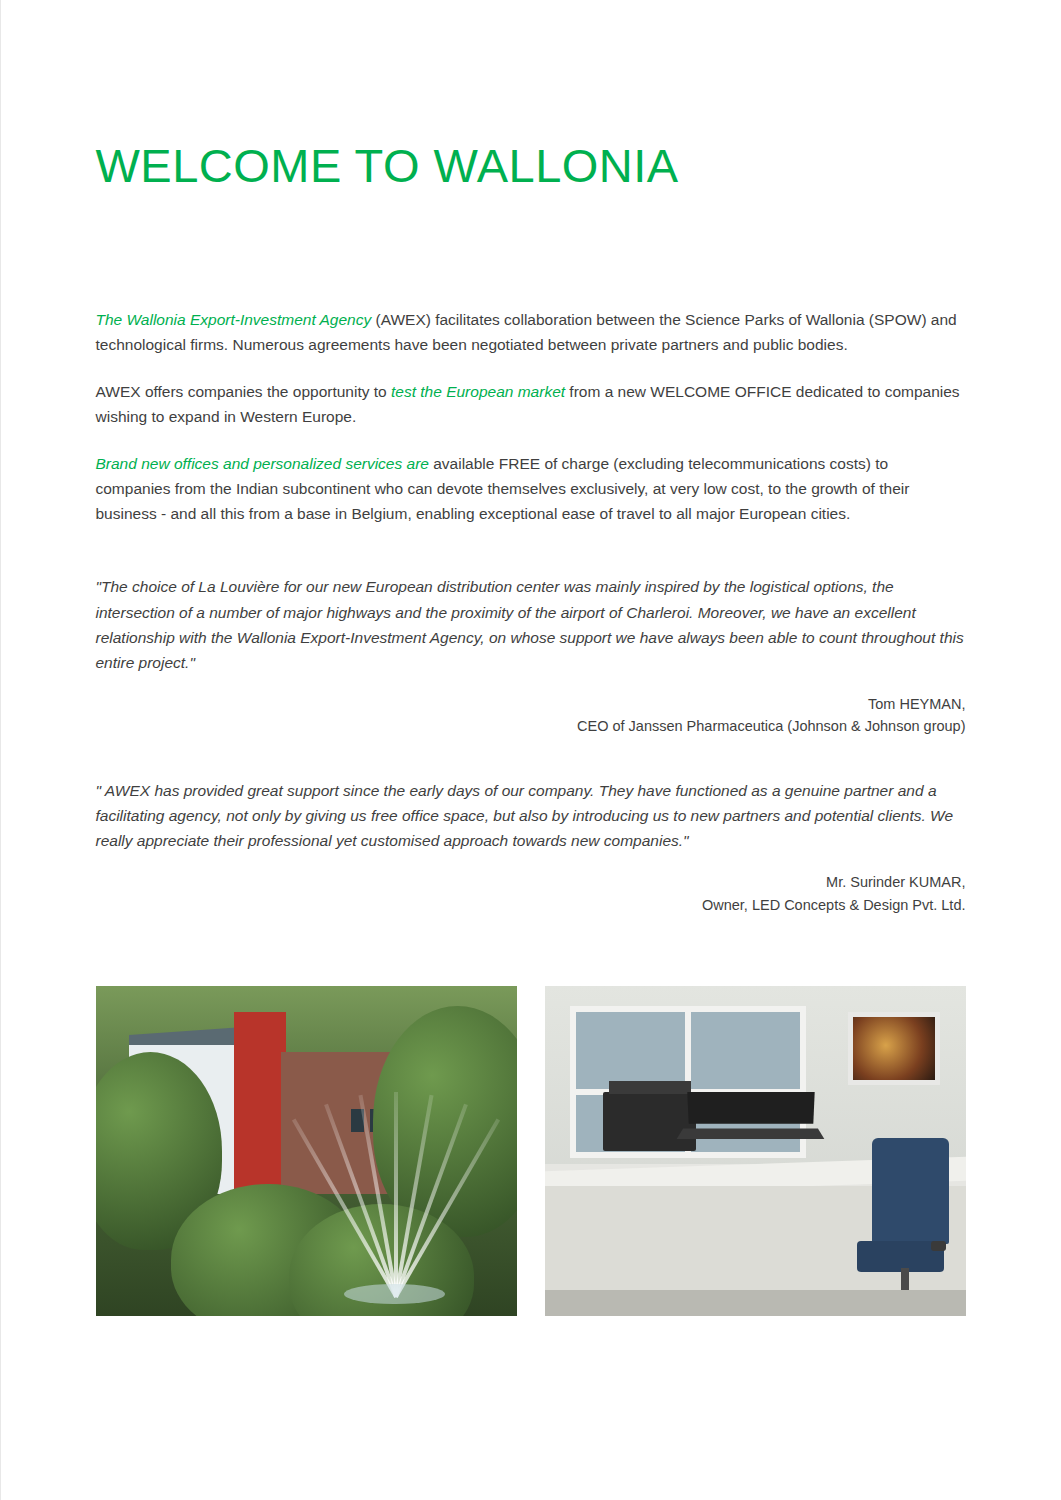WELCOME TO WALLONIA
The Wallonia Export-Investment Agency (AWEX) facilitates collaboration between the Science Parks of Wallonia (SPOW) and technological firms. Numerous agreements have been negotiated between private partners and public bodies.
AWEX offers companies the opportunity to test the European market from a new WELCOME OFFICE dedicated to companies wishing to expand in Western Europe.
Brand new offices and personalized services are available FREE of charge (excluding telecommunications costs) to companies from the Indian subcontinent who can devote themselves exclusively, at very low cost, to the growth of their business - and all this from a base in Belgium, enabling exceptional ease of travel to all major European cities.
"The choice of La Louvière for our new European distribution center was mainly inspired by the logistical options, the intersection of a number of major highways and the proximity of the airport of Charleroi. Moreover, we have an excellent relationship with the Wallonia Export-Investment Agency, on whose support we have always been able to count throughout this entire project."
Tom HEYMAN,
CEO of Janssen Pharmaceutica (Johnson & Johnson group)
" AWEX has provided great support since the early days of our company. They have functioned as a genuine partner and a facilitating agency, not only by giving us free office space, but also by introducing us to new partners and potential clients. We really appreciate their professional yet customised approach towards new companies."
Mr. Surinder KUMAR,
Owner, LED Concepts & Design Pvt. Ltd.